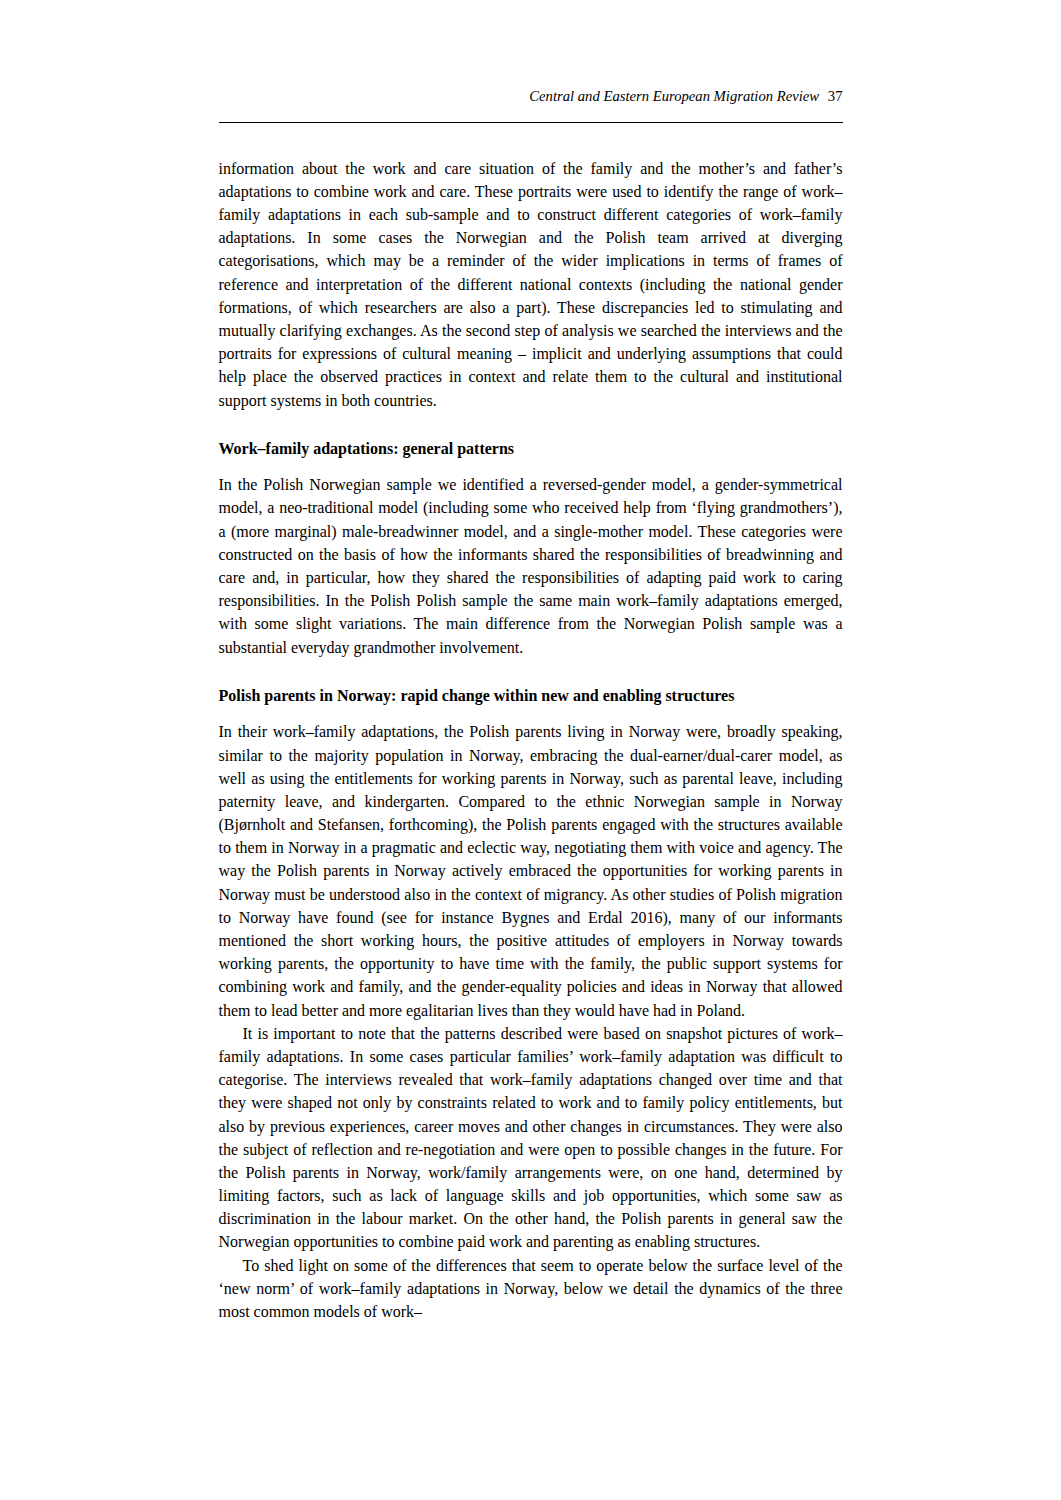Central and Eastern European Migration Review 37
information about the work and care situation of the family and the mother’s and father’s adaptations to combine work and care. These portraits were used to identify the range of work–family adaptations in each sub-sample and to construct different categories of work–family adaptations. In some cases the Norwegian and the Polish team arrived at diverging categorisations, which may be a reminder of the wider implications in terms of frames of reference and interpretation of the different national contexts (including the national gender formations, of which researchers are also a part). These discrepancies led to stimulating and mutually clarifying exchanges. As the second step of analysis we searched the interviews and the portraits for expressions of cultural meaning – implicit and underlying assumptions that could help place the observed practices in context and relate them to the cultural and institutional support systems in both countries.
Work–family adaptations: general patterns
In the Polish Norwegian sample we identified a reversed-gender model, a gender-symmetrical model, a neo-traditional model (including some who received help from ‘flying grandmothers’), a (more marginal) male-breadwinner model, and a single-mother model. These categories were constructed on the basis of how the informants shared the responsibilities of breadwinning and care and, in particular, how they shared the responsibilities of adapting paid work to caring responsibilities. In the Polish Polish sample the same main work–family adaptations emerged, with some slight variations. The main difference from the Norwegian Polish sample was a substantial everyday grandmother involvement.
Polish parents in Norway: rapid change within new and enabling structures
In their work–family adaptations, the Polish parents living in Norway were, broadly speaking, similar to the majority population in Norway, embracing the dual-earner/dual-carer model, as well as using the entitlements for working parents in Norway, such as parental leave, including paternity leave, and kindergarten. Compared to the ethnic Norwegian sample in Norway (Bjørnholt and Stefansen, forthcoming), the Polish parents engaged with the structures available to them in Norway in a pragmatic and eclectic way, negotiating them with voice and agency. The way the Polish parents in Norway actively embraced the opportunities for working parents in Norway must be understood also in the context of migrancy. As other studies of Polish migration to Norway have found (see for instance Bygnes and Erdal 2016), many of our informants mentioned the short working hours, the positive attitudes of employers in Norway towards working parents, the opportunity to have time with the family, the public support systems for combining work and family, and the gender-equality policies and ideas in Norway that allowed them to lead better and more egalitarian lives than they would have had in Poland.
It is important to note that the patterns described were based on snapshot pictures of work–family adaptations. In some cases particular families’ work–family adaptation was difficult to categorise. The interviews revealed that work–family adaptations changed over time and that they were shaped not only by constraints related to work and to family policy entitlements, but also by previous experiences, career moves and other changes in circumstances. They were also the subject of reflection and re-negotiation and were open to possible changes in the future. For the Polish parents in Norway, work/family arrangements were, on one hand, determined by limiting factors, such as lack of language skills and job opportunities, which some saw as discrimination in the labour market. On the other hand, the Polish parents in general saw the Norwegian opportunities to combine paid work and parenting as enabling structures.
To shed light on some of the differences that seem to operate below the surface level of the ‘new norm’ of work–family adaptations in Norway, below we detail the dynamics of the three most common models of work–